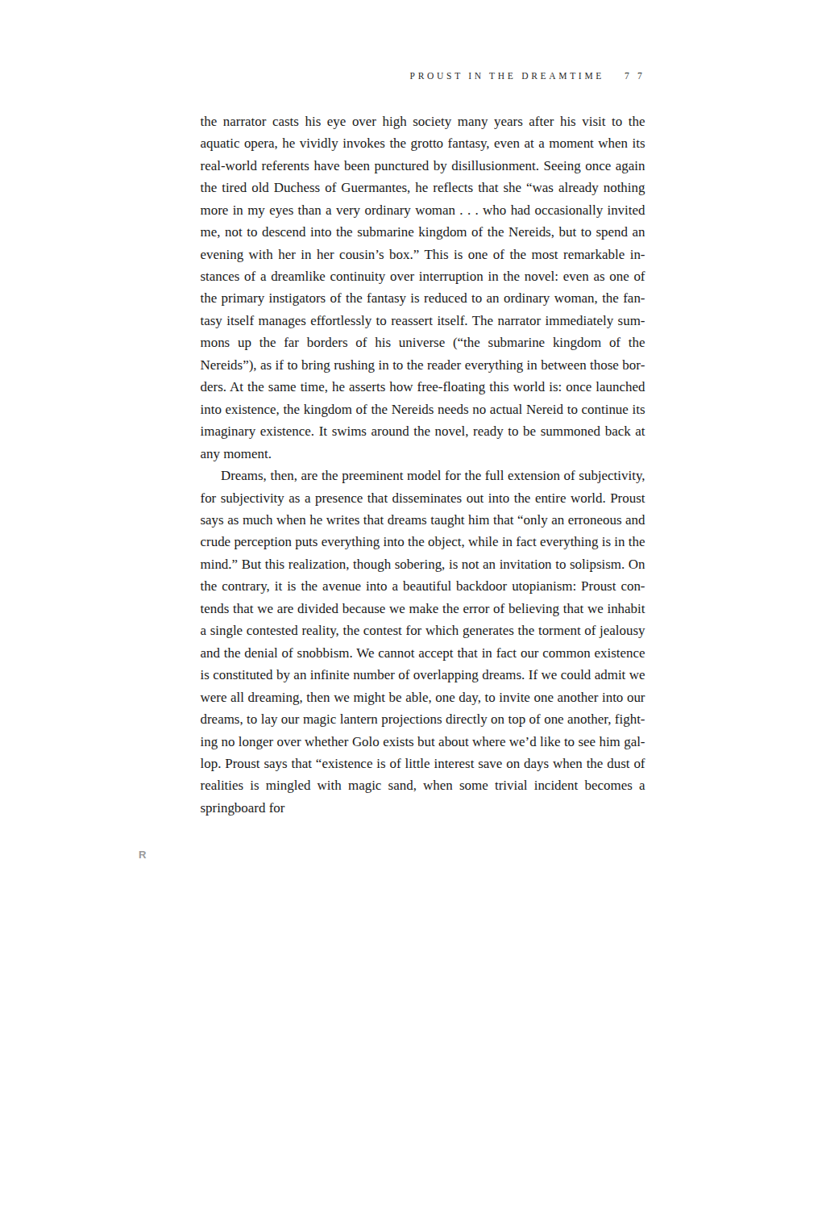Proust in the Dreamtime 7 7
the narrator casts his eye over high society many years after his visit to the aquatic opera, he vividly invokes the grotto fantasy, even at a moment when its real-world referents have been punctured by disillusionment. Seeing once again the tired old Duchess of Guermantes, he reflects that she “was already nothing more in my eyes than a very ordinary woman . . . who had occasionally invited me, not to descend into the submarine kingdom of the Nereids, but to spend an evening with her in her cousin’s box.” This is one of the most remarkable instances of a dreamlike continuity over interruption in the novel: even as one of the primary instigators of the fantasy is reduced to an ordinary woman, the fantasy itself manages effortlessly to reassert itself. The narrator immediately summons up the far borders of his universe (“the submarine kingdom of the Nereids”), as if to bring rushing in to the reader everything in between those borders. At the same time, he asserts how free-floating this world is: once launched into existence, the kingdom of the Nereids needs no actual Nereid to continue its imaginary existence. It swims around the novel, ready to be summoned back at any moment.
Dreams, then, are the preeminent model for the full extension of subjectivity, for subjectivity as a presence that disseminates out into the entire world. Proust says as much when he writes that dreams taught him that “only an erroneous and crude perception puts everything into the object, while in fact everything is in the mind.” But this realization, though sobering, is not an invitation to solipsism. On the contrary, it is the avenue into a beautiful backdoor utopianism: Proust contends that we are divided because we make the error of believing that we inhabit a single contested reality, the contest for which generates the torment of jealousy and the denial of snobbism. We cannot accept that in fact our common existence is constituted by an infinite number of overlapping dreams. If we could admit we were all dreaming, then we might be able, one day, to invite one another into our dreams, to lay our magic lantern projections directly on top of one another, fighting no longer over whether Golo exists but about where we’d like to see him gallop. Proust says that “existence is of little interest save on days when the dust of realities is mingled with magic sand, when some trivial incident becomes a springboard for
R